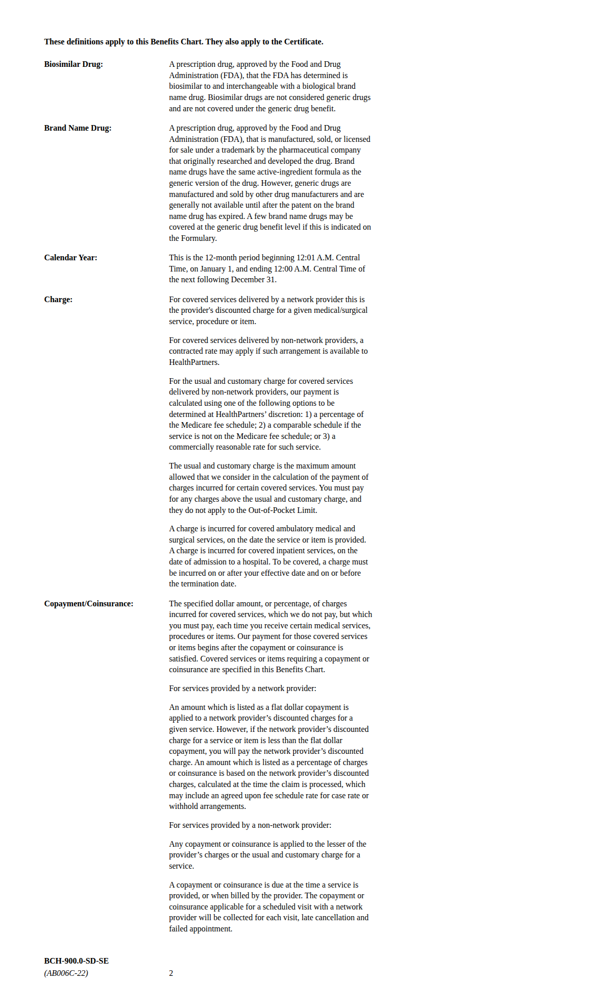These definitions apply to this Benefits Chart. They also apply to the Certificate.
Biosimilar Drug:
A prescription drug, approved by the Food and Drug Administration (FDA), that the FDA has determined is biosimilar to and interchangeable with a biological brand name drug. Biosimilar drugs are not considered generic drugs and are not covered under the generic drug benefit.
Brand Name Drug:
A prescription drug, approved by the Food and Drug Administration (FDA), that is manufactured, sold, or licensed for sale under a trademark by the pharmaceutical company that originally researched and developed the drug. Brand name drugs have the same active-ingredient formula as the generic version of the drug. However, generic drugs are manufactured and sold by other drug manufacturers and are generally not available until after the patent on the brand name drug has expired. A few brand name drugs may be covered at the generic drug benefit level if this is indicated on the Formulary.
Calendar Year:
This is the 12-month period beginning 12:01 A.M. Central Time, on January 1, and ending 12:00 A.M. Central Time of the next following December 31.
Charge:
For covered services delivered by a network provider this is the provider's discounted charge for a given medical/surgical service, procedure or item.
For covered services delivered by non-network providers, a contracted rate may apply if such arrangement is available to HealthPartners.
For the usual and customary charge for covered services delivered by non-network providers, our payment is calculated using one of the following options to be determined at HealthPartners’ discretion: 1) a percentage of the Medicare fee schedule; 2) a comparable schedule if the service is not on the Medicare fee schedule; or 3) a commercially reasonable rate for such service.
The usual and customary charge is the maximum amount allowed that we consider in the calculation of the payment of charges incurred for certain covered services. You must pay for any charges above the usual and customary charge, and they do not apply to the Out-of-Pocket Limit.
A charge is incurred for covered ambulatory medical and surgical services, on the date the service or item is provided. A charge is incurred for covered inpatient services, on the date of admission to a hospital. To be covered, a charge must be incurred on or after your effective date and on or before the termination date.
Copayment/Coinsurance:
The specified dollar amount, or percentage, of charges incurred for covered services, which we do not pay, but which you must pay, each time you receive certain medical services, procedures or items. Our payment for those covered services or items begins after the copayment or coinsurance is satisfied. Covered services or items requiring a copayment or coinsurance are specified in this Benefits Chart.
For services provided by a network provider:
An amount which is listed as a flat dollar copayment is applied to a network provider’s discounted charges for a given service. However, if the network provider’s discounted charge for a service or item is less than the flat dollar copayment, you will pay the network provider’s discounted charge. An amount which is listed as a percentage of charges or coinsurance is based on the network provider’s discounted charges, calculated at the time the claim is processed, which may include an agreed upon fee schedule rate for case rate or withhold arrangements.
For services provided by a non-network provider:
Any copayment or coinsurance is applied to the lesser of the provider’s charges or the usual and customary charge for a service.
A copayment or coinsurance is due at the time a service is provided, or when billed by the provider. The copayment or coinsurance applicable for a scheduled visit with a network provider will be collected for each visit, late cancellation and failed appointment.
BCH-900.0-SD-SE
(AB006C-22) 2